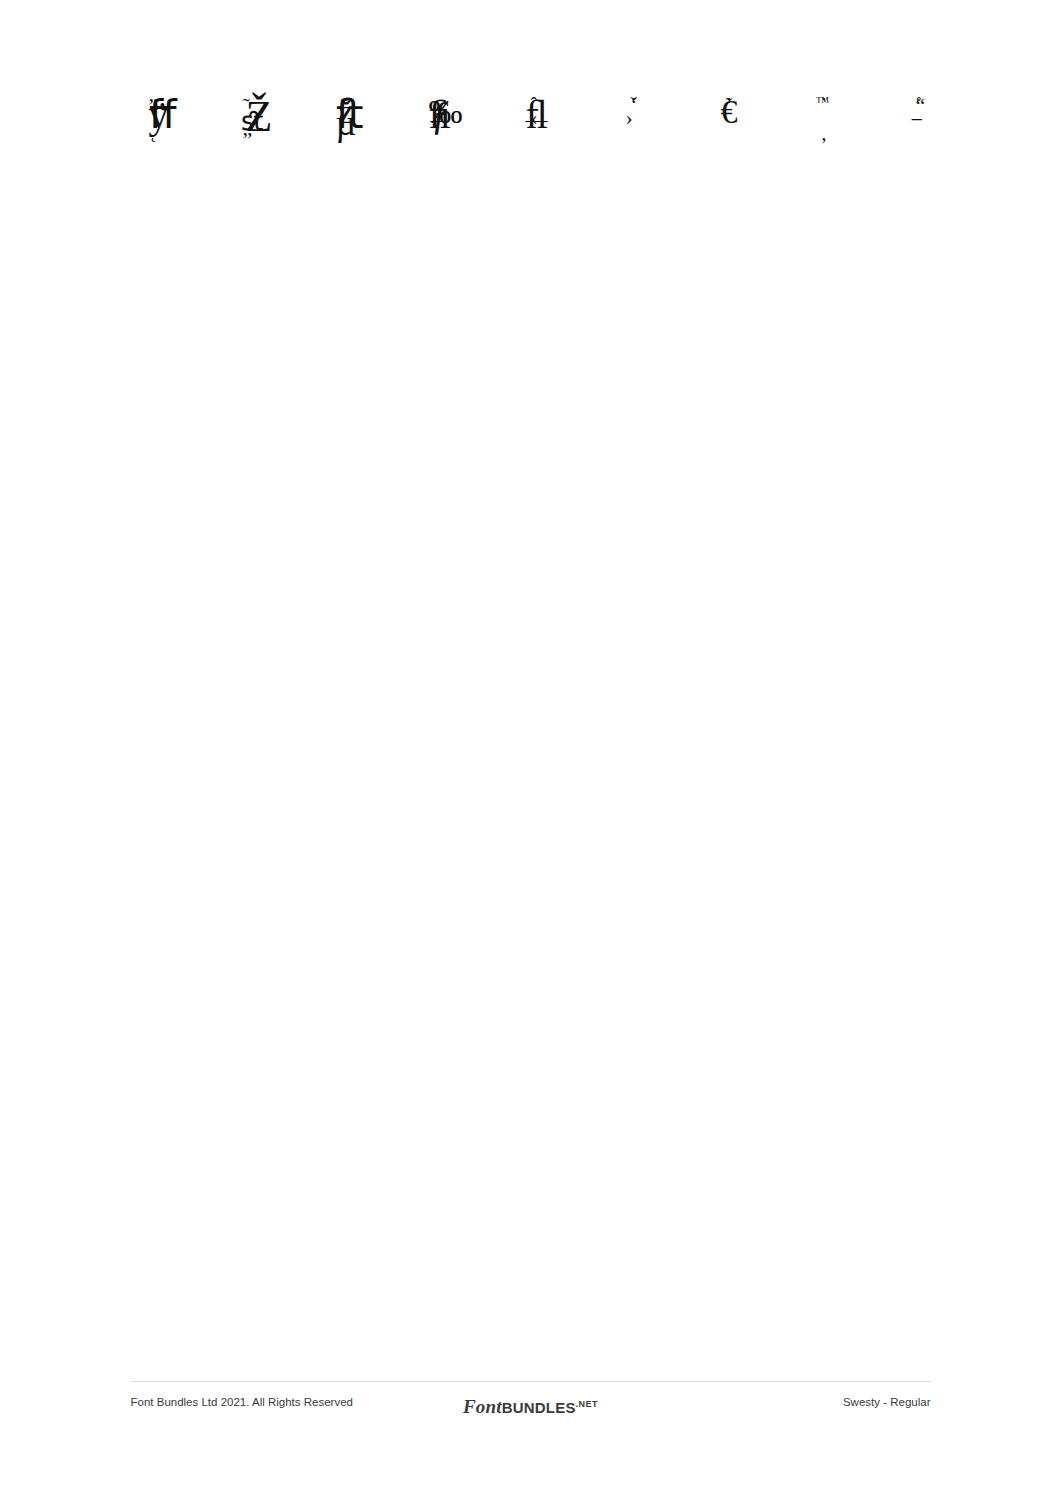ÿ Ž ž ƒ ˆ ˇ ˜ ˙ ˚
˛ ˜ µ – — ‘ ’ ‚ “
” „ • ‰ ‹ › € ™ −
ﬀ ﬆ ﬅ ﬁ ﬂ
Font Bundles Ltd 2021. All Rights Reserved
Font BUNDLES.NET
Swesty - Regular